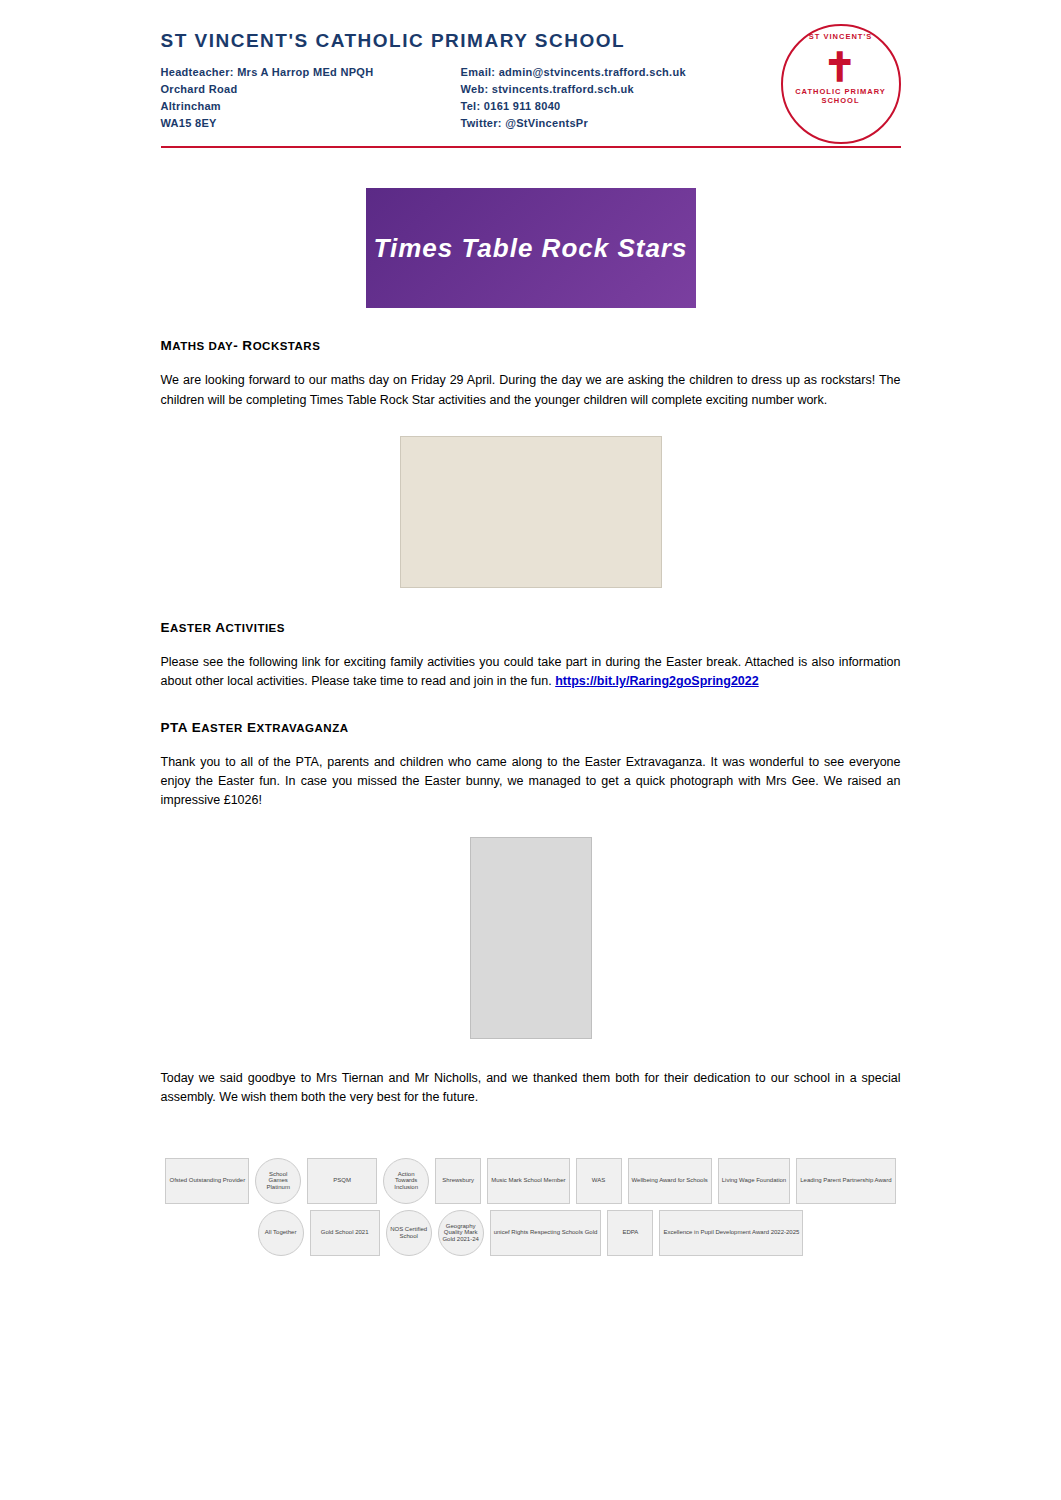ST VINCENT'S CATHOLIC PRIMARY SCHOOL
Headteacher: Mrs A Harrop MEd NPQH
Orchard Road
Altrincham
WA15 8EY
Email: admin@stvincents.trafford.sch.uk
Web: stvincents.trafford.sch.uk
Tel: 0161 911 8040
Twitter: @StVincentsPr
ST VINCENT'S
✝
CATHOLIC PRIMARY SCHOOL
Times Table Rock Stars
MATHS DAY- ROCKSTARS
We are looking forward to our maths day on Friday 29 April. During the day we are asking the children to dress up as rockstars! The children will be completing Times Table Rock Star activities and the younger children will complete exciting number work.
EASTER ACTIVITIES
Please see the following link for exciting family activities you could take part in during the Easter break. Attached is also information about other local activities. Please take time to read and join in the fun. https://bit.ly/Raring2goSpring2022
PTA EASTER EXTRAVAGANZA
Thank you to all of the PTA, parents and children who came along to the Easter Extravaganza. It was wonderful to see everyone enjoy the Easter fun. In case you missed the Easter bunny, we managed to get a quick photograph with Mrs Gee. We raised an impressive £1026!
Today we said goodbye to Mrs Tiernan and Mr Nicholls, and we thanked them both for their dedication to our school in a special assembly. We wish them both the very best for the future.
Ofsted Outstanding Provider
School Games Platinum
PSQM
Action Towards Inclusion
Shrewsbury
Music Mark School Member
WAS
Wellbeing Award for Schools
Living Wage Foundation
Leading Parent Partnership Award
All Together
Gold School 2021
NOS Certified School
Geography Quality Mark Gold 2021-24
unicef Rights Respecting Schools Gold
EDPA
Excellence in Pupil Development Award 2022-2025